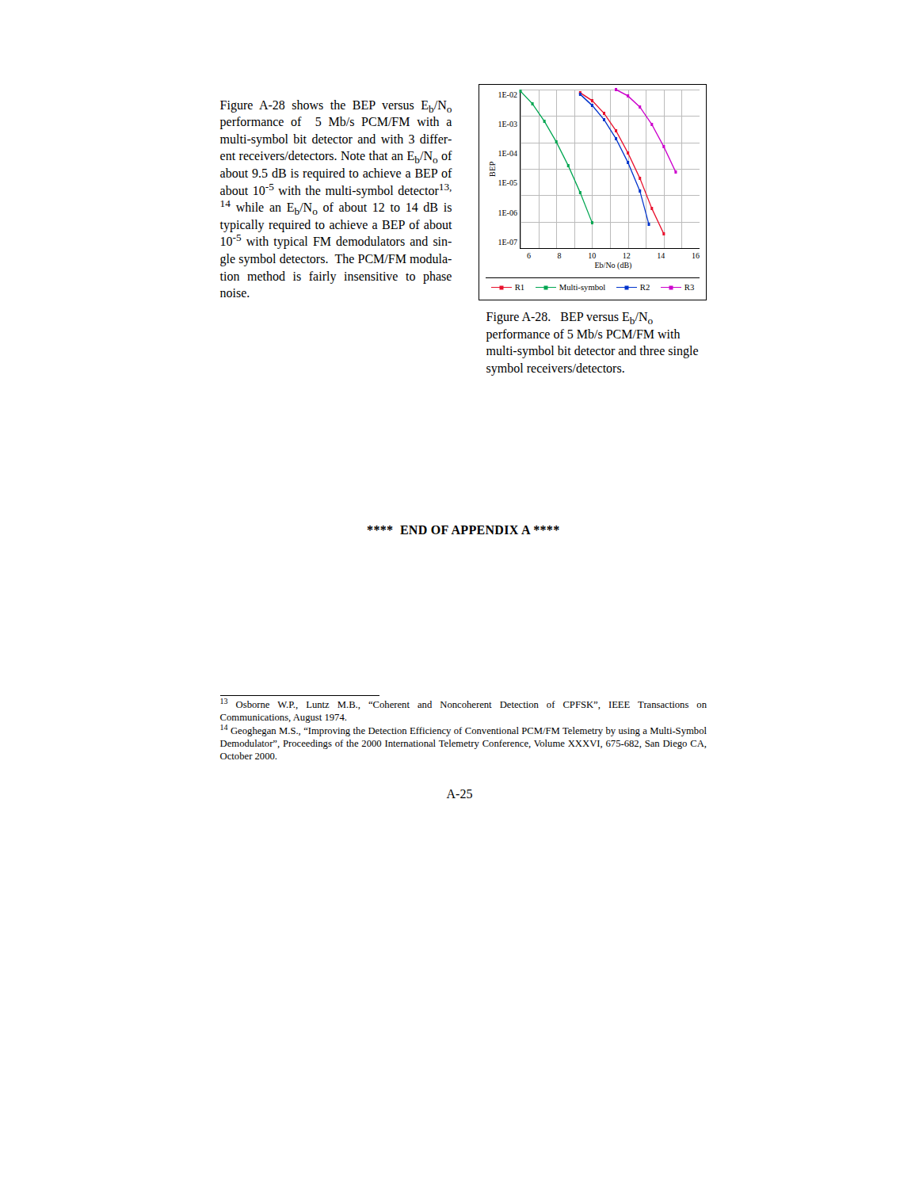Figure A-28 shows the BEP versus Eb/No performance of 5 Mb/s PCM/FM with a multi-symbol bit detector and with 3 different receivers/detectors. Note that an Eb/No of about 9.5 dB is required to achieve a BEP of about 10-5 with the multi-symbol detector13, 14 while an Eb/No of about 12 to 14 dB is typically required to achieve a BEP of about 10-5 with typical FM demodulators and single symbol detectors. The PCM/FM modulation method is fairly insensitive to phase noise.
BEP
1E-02
1E-03
1E-04
1E-05
1E-06
1E-07
6
8
10
12
14
16
Eb/No (dB)
R1
Multi-symbol
R2
R3
Figure A-28. BEP versus Eb/No performance of 5 Mb/s PCM/FM with multi-symbol bit detector and three single symbol receivers/detectors.
**** END OF APPENDIX A ****
13 Osborne W.P., Luntz M.B., “Coherent and Noncoherent Detection of CPFSK”, IEEE Transactions on Communications, August 1974.
14 Geoghegan M.S., “Improving the Detection Efficiency of Conventional PCM/FM Telemetry by using a Multi-Symbol Demodulator”, Proceedings of the 2000 International Telemetry Conference, Volume XXXVI, 675-682, San Diego CA, October 2000.
A-25